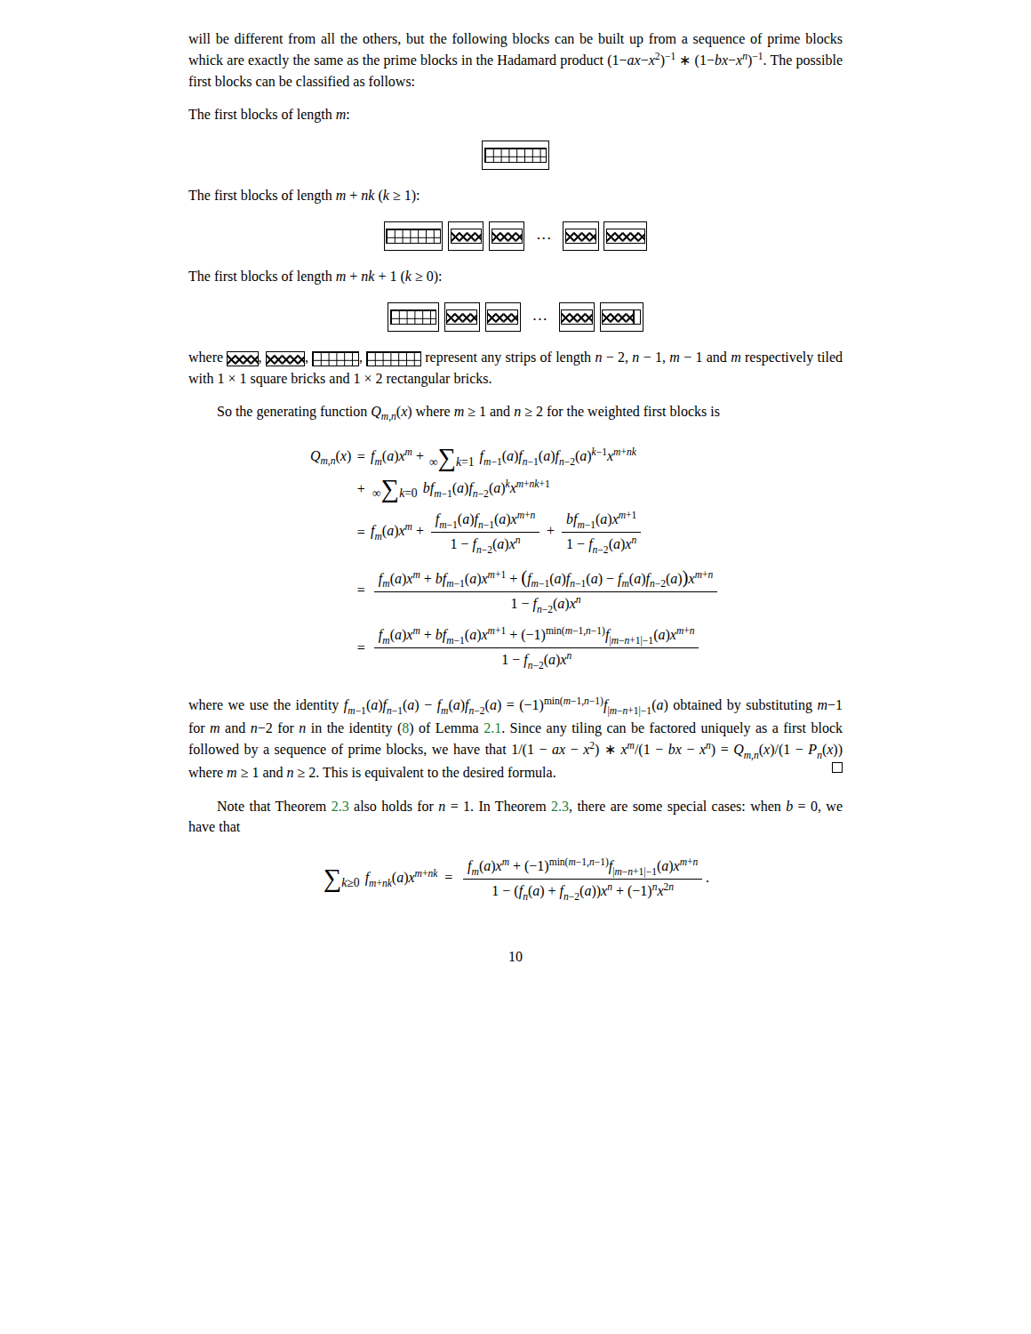will be different from all the others, but the following blocks can be built up from a sequence of prime blocks whick are exactly the same as the prime blocks in the Hadamard product (1−ax−x2)−1 ∗ (1−bx−xn)−1. The possible first blocks can be classified as follows:
The first blocks of length m:
The first blocks of length m + nk (k ≥ 1):
···
The first blocks of length m + nk + 1 (k ≥ 0):
···
where , , , represent any strips of length n − 2, n − 1, m − 1 and m respectively tiled with 1 × 1 square bricks and 1 × 2 rectangular bricks.
So the generating function Qm,n(x) where m ≥ 1 and n ≥ 2 for the weighted first blocks is
| Q m,n ( x ) | = | f m ( a ) x m + ∞ ∑ k =1 f m −1 ( a ) f n −1 ( a ) f n −2 ( a ) k −1 x m + nk |
| | + | ∞ ∑ k =0 bf m −1 ( a ) f n −2 ( a ) k x m + nk +1 |
| | = | f m ( a ) x m + f m −1 ( a ) f n −1 ( a ) x m + n 1 − f n −2 ( a ) x n + bf m −1 ( a ) x m +1 1 − f n −2 ( a ) x n |
| | = | f m ( a ) x m + bf m −1 ( a ) x m +1 + ( f m −1 ( a ) f n −1 ( a ) − f m ( a ) f n −2 ( a ) ) x m + n 1 − f n −2 ( a ) x n |
| | = | f m ( a ) x m + bf m −1 ( a ) x m +1 + (−1) min( m −1, n −1) f / m − n +1/−1 ( a ) x m + n 1 − f n −2 ( a ) x n |
where we use the identity fm−1(a)fn−1(a) − fm(a)fn−2(a) = (−1)min(m−1,n−1)f|m−n+1|−1(a) obtained by substituting m−1 for m and n−2 for n in the identity (8) of Lemma 2.1. Since any tiling can be factored uniquely as a first block followed by a sequence of prime blocks, we have that 1/(1 − ax − x2) ∗ xm/(1 − bx − xn) = Qm,n(x)/(1 − Pn(x)) where m ≥ 1 and n ≥ 2. This is equivalent to the desired formula.
Note that Theorem 2.3 also holds for n = 1. In Theorem 2.3, there are some special cases: when b = 0, we have that
∑k≥0 fm+nk(a)xm+nk = fm(a)xm + (−1)min(m−1,n−1)f|m−n+1|−1(a)xm+n 1 − (fn(a) + fn−2(a))xn + (−1)nx2n.
10